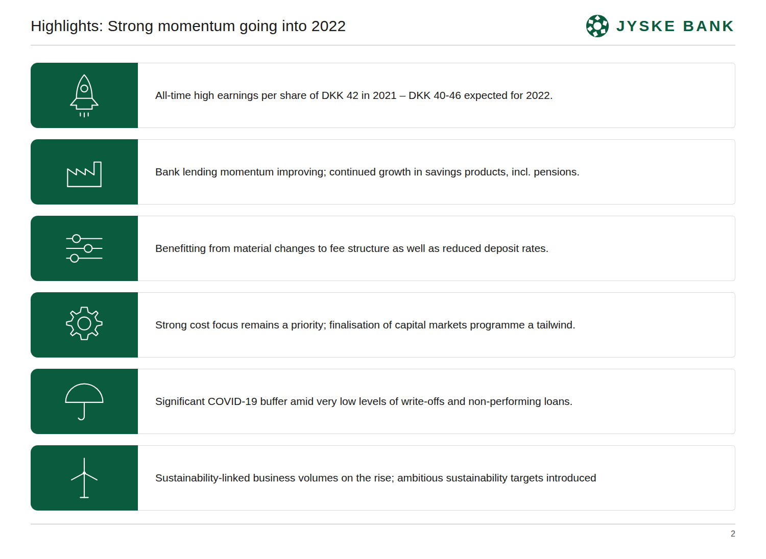Highlights: Strong momentum going into 2022
JYSKE BANK
All-time high earnings per share of DKK 42 in 2021 – DKK 40-46 expected for 2022.
Bank lending momentum improving; continued growth in savings products, incl. pensions.
Benefitting from material changes to fee structure as well as reduced deposit rates.
Strong cost focus remains a priority; finalisation of capital markets programme a tailwind.
Significant COVID-19 buffer amid very low levels of write-offs and non-performing loans.
Sustainability-linked business volumes on the rise; ambitious sustainability targets introduced
2